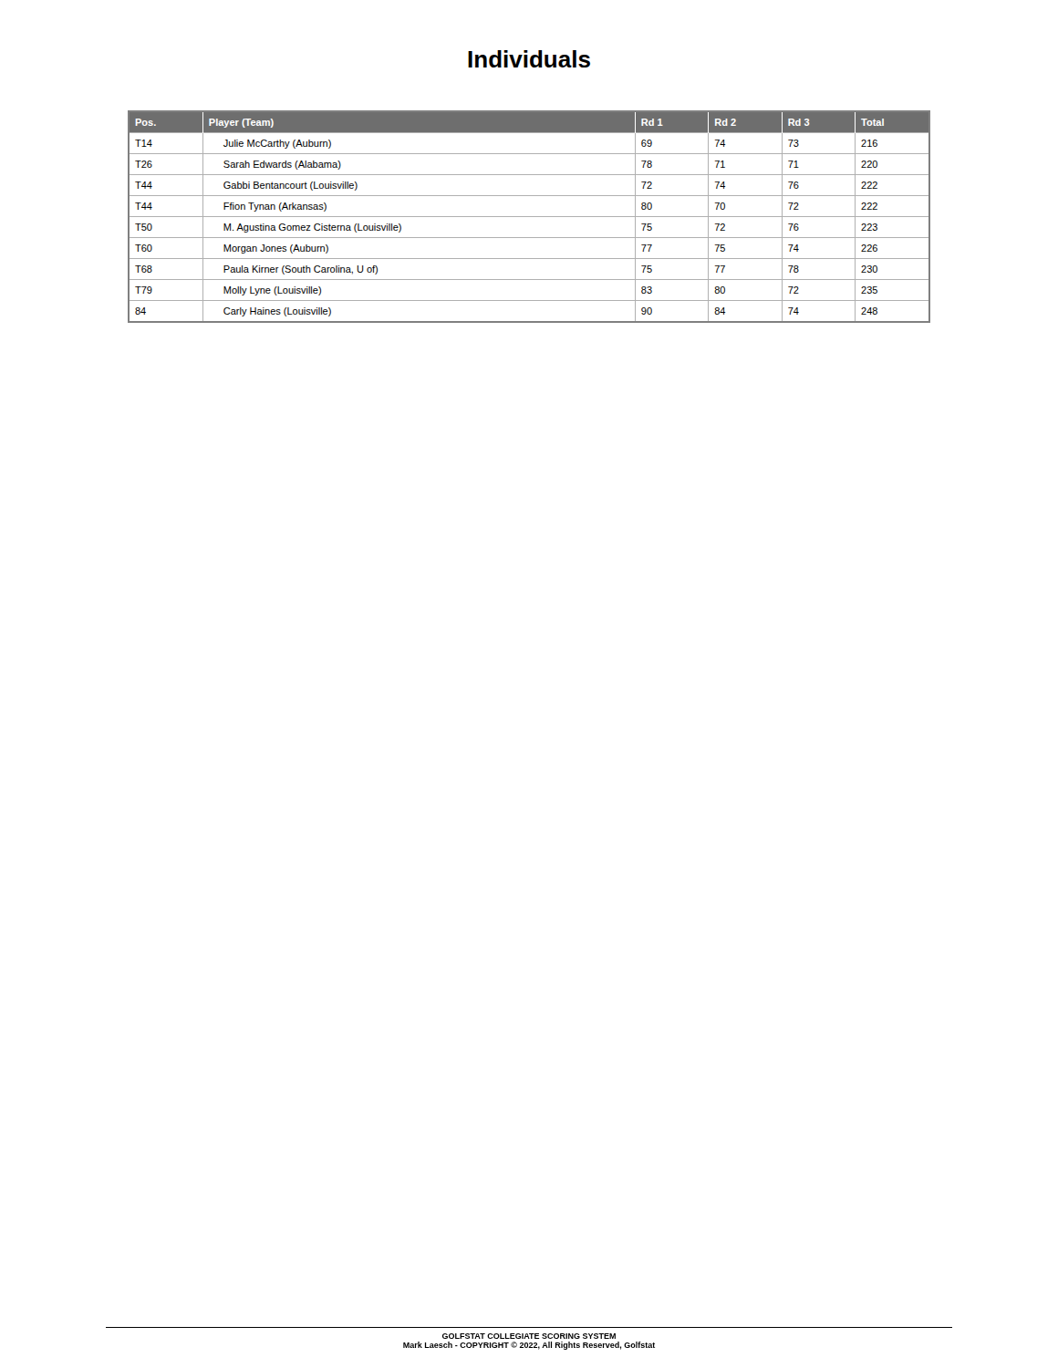Individuals
| Pos. | Player (Team) | Rd 1 | Rd 2 | Rd 3 | Total |
| --- | --- | --- | --- | --- | --- |
| T14 | Julie McCarthy (Auburn) | 69 | 74 | 73 | 216 |
| T26 | Sarah Edwards (Alabama) | 78 | 71 | 71 | 220 |
| T44 | Gabbi Bentancourt (Louisville) | 72 | 74 | 76 | 222 |
| T44 | Ffion Tynan (Arkansas) | 80 | 70 | 72 | 222 |
| T50 | M. Agustina Gomez Cisterna (Louisville) | 75 | 72 | 76 | 223 |
| T60 | Morgan Jones (Auburn) | 77 | 75 | 74 | 226 |
| T68 | Paula Kirner (South Carolina, U of) | 75 | 77 | 78 | 230 |
| T79 | Molly Lyne (Louisville) | 83 | 80 | 72 | 235 |
| 84 | Carly Haines (Louisville) | 90 | 84 | 74 | 248 |
GOLFSTAT COLLEGIATE SCORING SYSTEM
Mark Laesch - COPYRIGHT © 2022, All Rights Reserved, Golfstat